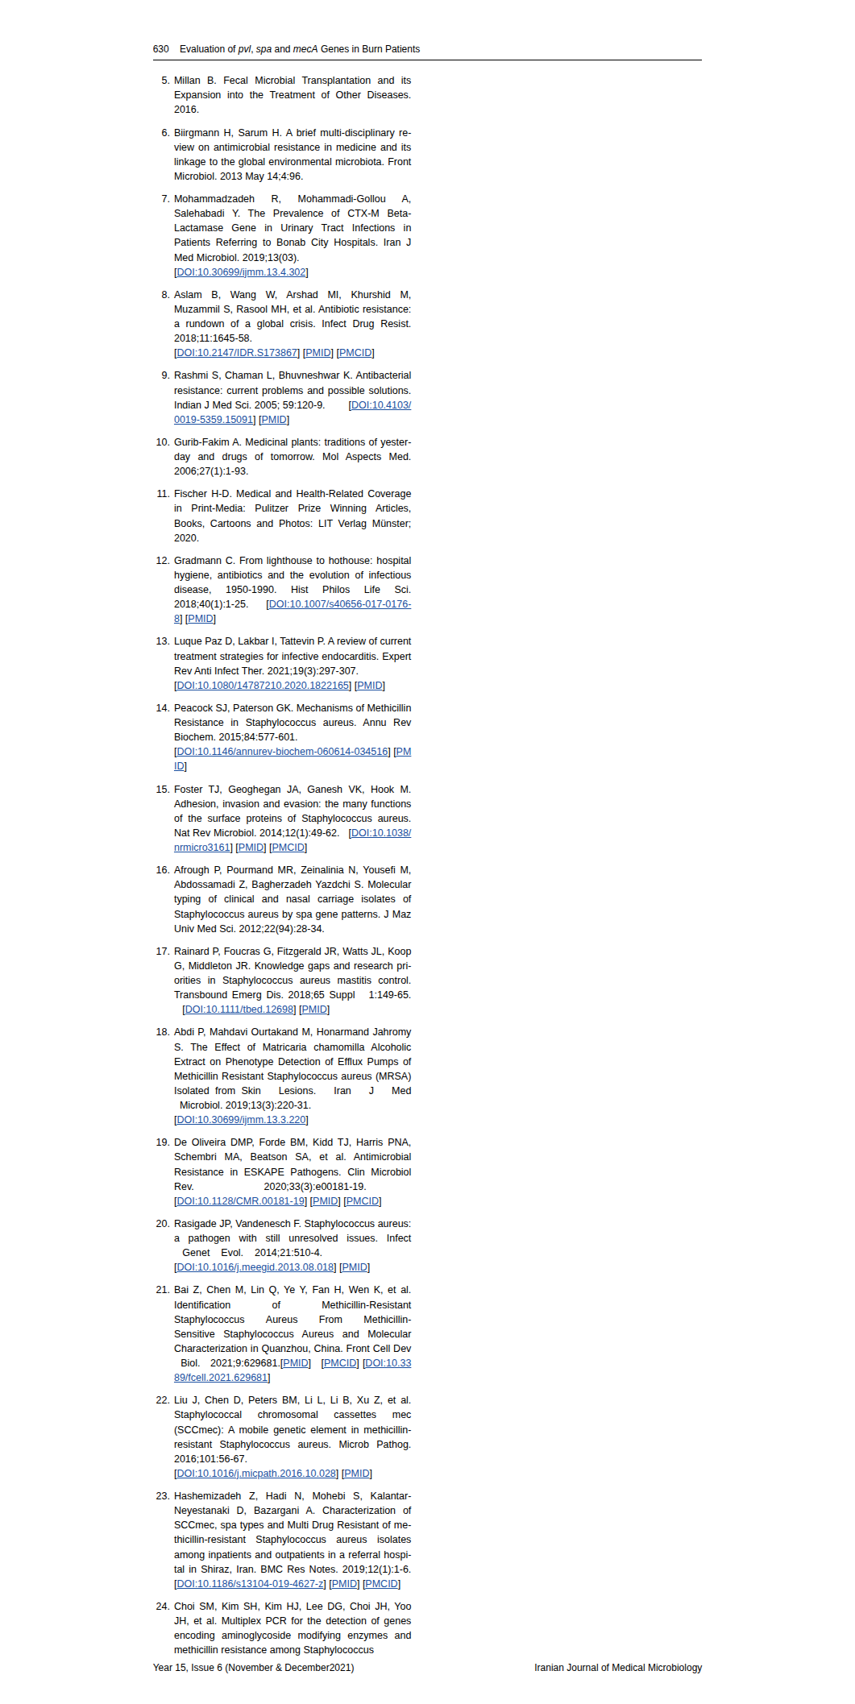630 Evaluation of pvl, spa and mecA Genes in Burn Patients
Millan B. Fecal Microbial Transplantation and its Expansion into the Treatment of Other Diseases. 2016.
Biirgmann H, Sarum H. A brief multi-disciplinary review on antimicrobial resistance in medicine and its linkage to the global environmental microbiota. Front Microbiol. 2013 May 14;4:96.
Mohammadzadeh R, Mohammadi-Gollou A, Salehabadi Y. The Prevalence of CTX-M Beta-Lactamase Gene in Urinary Tract Infections in Patients Referring to Bonab City Hospitals. Iran J Med Microbiol. 2019;13(03).
[DOI:10.30699/ijmm.13.4.302]
Aslam B, Wang W, Arshad MI, Khurshid M, Muzammil S, Rasool MH, et al. Antibiotic resistance: a rundown of a global crisis. Infect Drug Resist. 2018;11:1645-58.
[DOI:10.2147/IDR.S173867] [PMID] [PMCID]
Rashmi S, Chaman L, Bhuvneshwar K. Antibacterial resistance: current problems and possible solutions. Indian J Med Sci. 2005; 59:120-9. [DOI:10.4103/0019-5359.15091] [PMID]
Gurib-Fakim A. Medicinal plants: traditions of yesterday and drugs of tomorrow. Mol Aspects Med. 2006;27(1):1-93.
Fischer H-D. Medical and Health-Related Coverage in Print-Media: Pulitzer Prize Winning Articles, Books, Cartoons and Photos: LIT Verlag Münster; 2020.
Gradmann C. From lighthouse to hothouse: hospital hygiene, antibiotics and the evolution of infectious disease, 1950-1990. Hist Philos Life Sci. 2018;40(1):1-25. [DOI:10.1007/s40656-017-0176-8] [PMID]
Luque Paz D, Lakbar I, Tattevin P. A review of current treatment strategies for infective endocarditis. Expert Rev Anti Infect Ther. 2021;19(3):297-307.
[DOI:10.1080/14787210.2020.1822165] [PMID]
Peacock SJ, Paterson GK. Mechanisms of Methicillin Resistance in Staphylococcus aureus. Annu Rev Biochem. 2015;84:577-601.
[DOI:10.1146/annurev-biochem-060614-034516] [PMID]
Foster TJ, Geoghegan JA, Ganesh VK, Hook M. Adhesion, invasion and evasion: the many functions of the surface proteins of Staphylococcus aureus. Nat Rev Microbiol. 2014;12(1):49-62. [DOI:10.1038/nrmicro3161] [PMID] [PMCID]
Afrough P, Pourmand MR, Zeinalinia N, Yousefi M, Abdossamadi Z, Bagherzadeh Yazdchi S. Molecular typing of clinical and nasal carriage isolates of Staphylococcus aureus by spa gene patterns. J Maz Univ Med Sci. 2012;22(94):28-34.
Rainard P, Foucras G, Fitzgerald JR, Watts JL, Koop G, Middleton JR. Knowledge gaps and research priorities in Staphylococcus aureus mastitis control. Transbound Emerg Dis. 2018;65 Suppl 1:149-65. [DOI:10.1111/tbed.12698] [PMID]
Abdi P, Mahdavi Ourtakand M, Honarmand Jahromy S. The Effect of Matricaria chamomilla Alcoholic Extract on Phenotype Detection of Efflux Pumps of Methicillin Resistant Staphylococcus aureus (MRSA) Isolated from Skin Lesions. Iran J Med Microbiol. 2019;13(3):220-31.
[DOI:10.30699/ijmm.13.3.220]
De Oliveira DMP, Forde BM, Kidd TJ, Harris PNA, Schembri MA, Beatson SA, et al. Antimicrobial Resistance in ESKAPE Pathogens. Clin Microbiol Rev. 2020;33(3):e00181-19.
[DOI:10.1128/CMR.00181-19] [PMID] [PMCID]
Rasigade JP, Vandenesch F. Staphylococcus aureus: a pathogen with still unresolved issues. Infect Genet Evol. 2014;21:510-4.
[DOI:10.1016/j.meegid.2013.08.018] [PMID]
Bai Z, Chen M, Lin Q, Ye Y, Fan H, Wen K, et al. Identification of Methicillin-Resistant Staphylococcus Aureus From Methicillin-Sensitive Staphylococcus Aureus and Molecular Characterization in Quanzhou, China. Front Cell Dev Biol. 2021;9:629681.[PMID] [PMCID] [DOI:10.3389/fcell.2021.629681]
Liu J, Chen D, Peters BM, Li L, Li B, Xu Z, et al. Staphylococcal chromosomal cassettes mec (SCCmec): A mobile genetic element in methicillin-resistant Staphylococcus aureus. Microb Pathog. 2016;101:56-67.
[DOI:10.1016/j.micpath.2016.10.028] [PMID]
Hashemizadeh Z, Hadi N, Mohebi S, Kalantar-Neyestanaki D, Bazargani A. Characterization of SCCmec, spa types and Multi Drug Resistant of methicillin-resistant Staphylococcus aureus isolates among inpatients and outpatients in a referral hospital in Shiraz, Iran. BMC Res Notes. 2019;12(1):1-6. [DOI:10.1186/s13104-019-4627-z] [PMID] [PMCID]
Choi SM, Kim SH, Kim HJ, Lee DG, Choi JH, Yoo JH, et al. Multiplex PCR for the detection of genes encoding aminoglycoside modifying enzymes and methicillin resistance among Staphylococcus
Year 15, Issue 6 (November & December2021)
Iranian Journal of Medical Microbiology